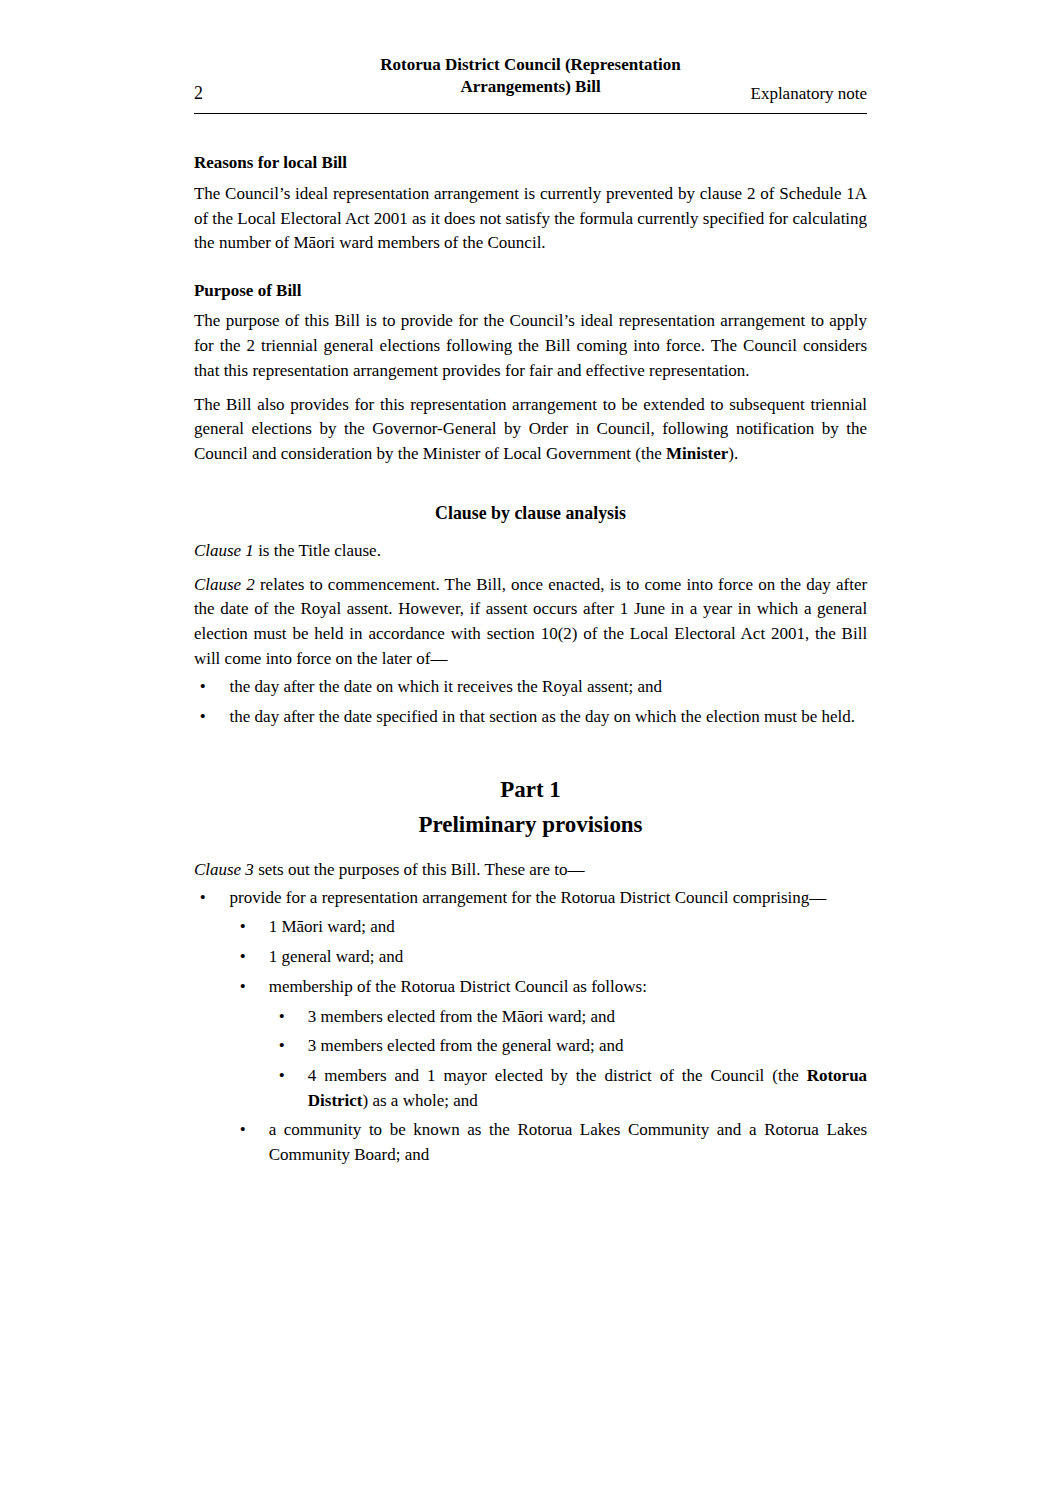2
Rotorua District Council (Representation
Arrangements) Bill
Explanatory note
Reasons for local Bill
The Council’s ideal representation arrangement is currently prevented by clause 2 of Schedule 1A of the Local Electoral Act 2001 as it does not satisfy the formula currently specified for calculating the number of Māori ward members of the Council.
Purpose of Bill
The purpose of this Bill is to provide for the Council’s ideal representation arrangement to apply for the 2 triennial general elections following the Bill coming into force. The Council considers that this representation arrangement provides for fair and effective representation.
The Bill also provides for this representation arrangement to be extended to subsequent triennial general elections by the Governor-General by Order in Council, following notification by the Council and consideration by the Minister of Local Government (the Minister).
Clause by clause analysis
Clause 1 is the Title clause.
Clause 2 relates to commencement. The Bill, once enacted, is to come into force on the day after the date of the Royal assent. However, if assent occurs after 1 June in a year in which a general election must be held in accordance with section 10(2) of the Local Electoral Act 2001, the Bill will come into force on the later of—
the day after the date on which it receives the Royal assent; and
the day after the date specified in that section as the day on which the election must be held.
Part 1
Preliminary provisions
Clause 3 sets out the purposes of this Bill. These are to—
provide for a representation arrangement for the Rotorua District Council comprising—
1 Māori ward; and
1 general ward; and
membership of the Rotorua District Council as follows:
3 members elected from the Māori ward; and
3 members elected from the general ward; and
4 members and 1 mayor elected by the district of the Council (the Rotorua District) as a whole; and
a community to be known as the Rotorua Lakes Community and a Rotorua Lakes Community Board; and